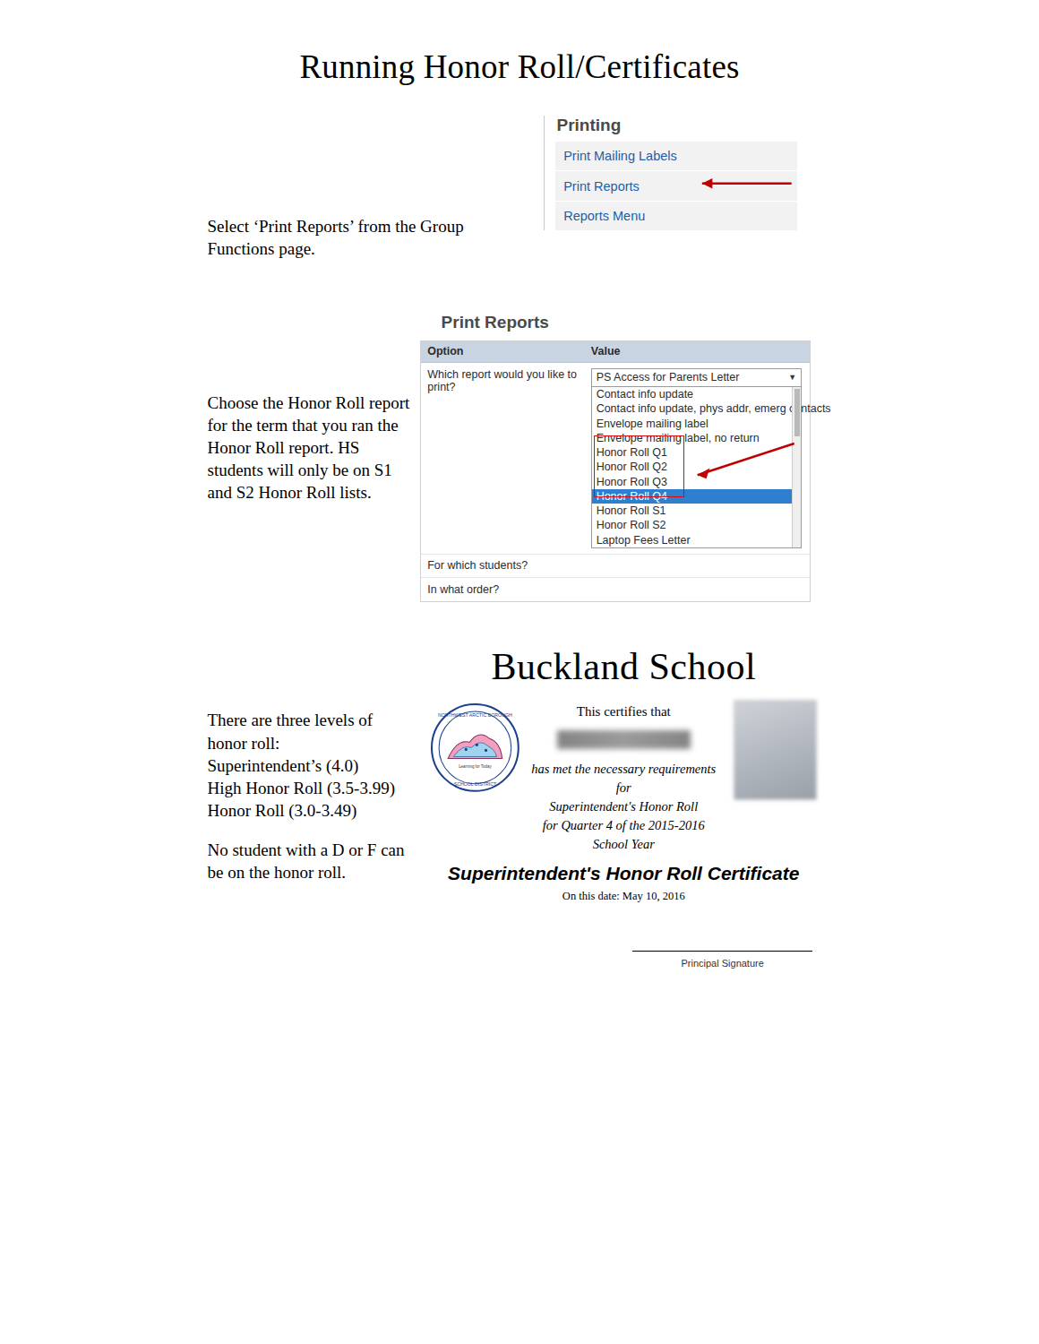Running Honor Roll/Certificates
Select ‘Print Reports’ from the Group Functions page.
Printing
Print Mailing Labels
Print Reports
Reports Menu
Choose the Honor Roll report for the term that you ran the Honor Roll report. HS students will only be on S1 and S2 Honor Roll lists.
Print Reports
| Option | Value |
| --- | --- |
| Which report would you like to print? | PS Access for Parents Letter ▼ Contact info update Contact info update, phys addr, emerg contacts Envelope mailing label Envelope mailing label, no return Honor Roll Q1 Honor Roll Q2 Honor Roll Q3 Honor Roll Q4 Honor Roll S1 Honor Roll S2 Laptop Fees Letter |
| For which students? | |
| In what order? | |
There are three levels of honor roll:
Superintendent’s (4.0)
High Honor Roll (3.5-3.99)
Honor Roll (3.0-3.49)
No student with a D or F can be on the honor roll.
Buckland School
NORTHWEST ARCTIC BOROUGH SCHOOL DISTRICT Learning for Today
This certifies that
has met the necessary requirements for
Superintendent's Honor Roll
for Quarter 4 of the 2015-2016 School Year
Superintendent's Honor Roll Certificate
On this date: May 10, 2016
Principal Signature